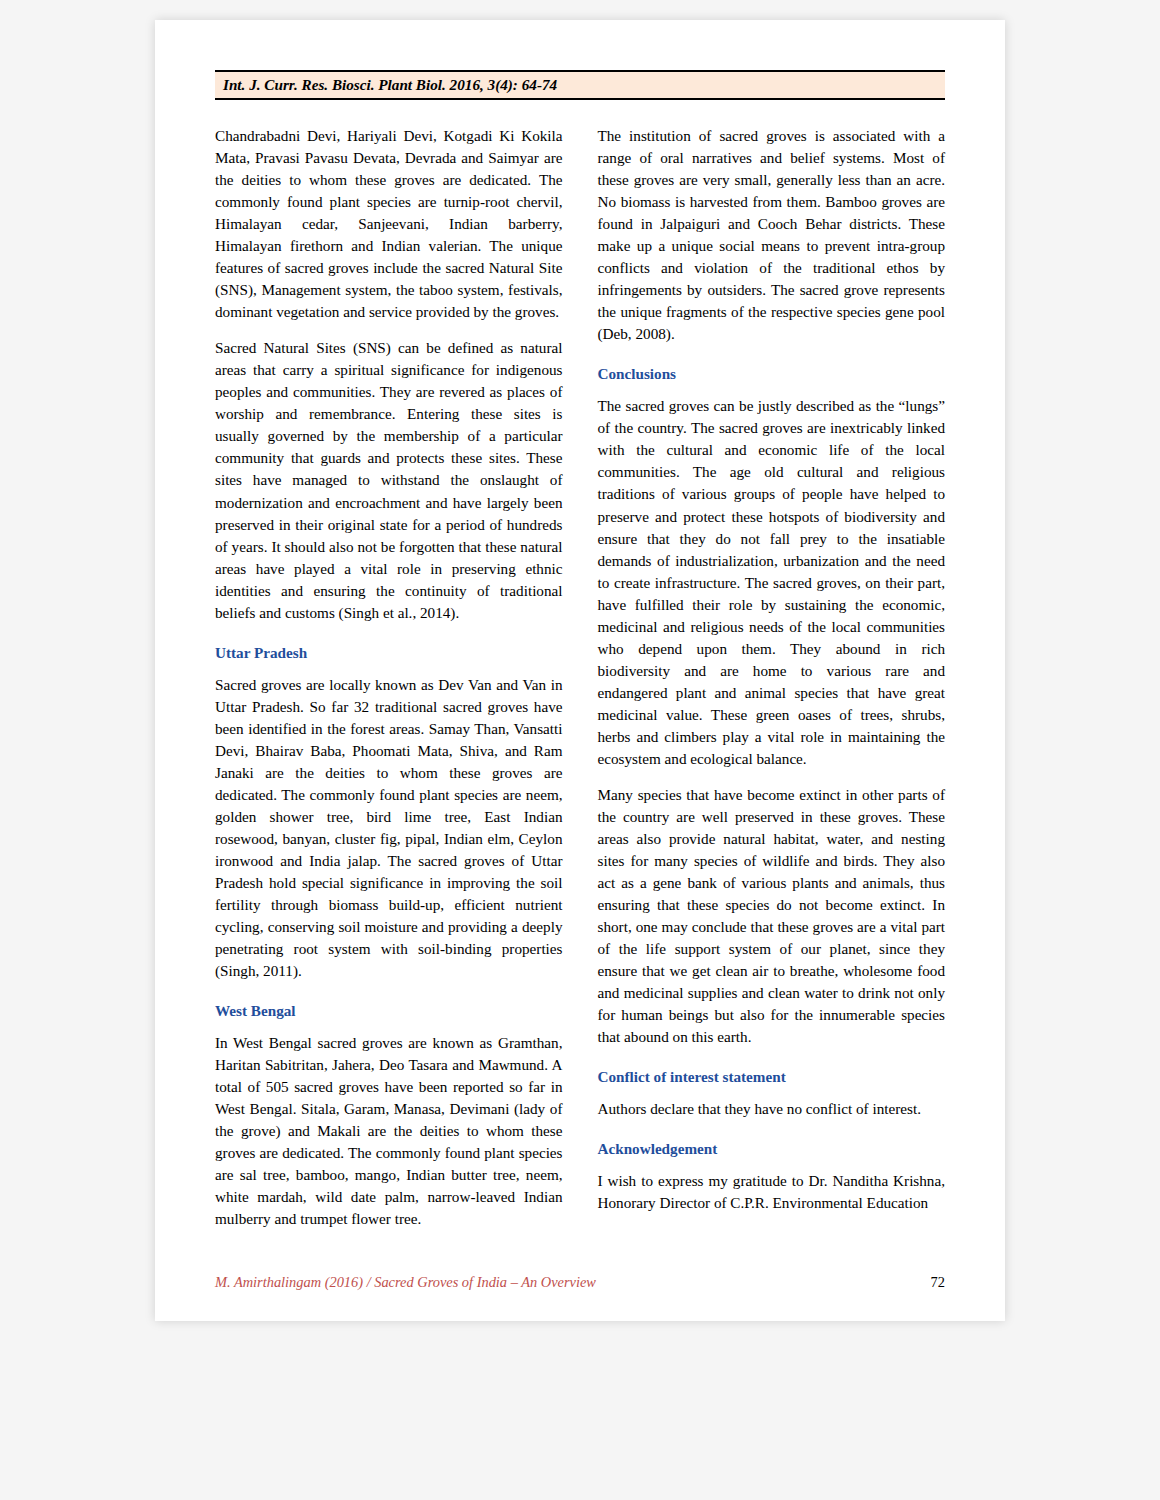Int. J. Curr. Res. Biosci. Plant Biol. 2016, 3(4): 64-74
Chandrabadni Devi, Hariyali Devi, Kotgadi Ki Kokila Mata, Pravasi Pavasu Devata, Devrada and Saimyar are the deities to whom these groves are dedicated. The commonly found plant species are turnip-root chervil, Himalayan cedar, Sanjeevani, Indian barberry, Himalayan firethorn and Indian valerian. The unique features of sacred groves include the sacred Natural Site (SNS), Management system, the taboo system, festivals, dominant vegetation and service provided by the groves.
Sacred Natural Sites (SNS) can be defined as natural areas that carry a spiritual significance for indigenous peoples and communities. They are revered as places of worship and remembrance. Entering these sites is usually governed by the membership of a particular community that guards and protects these sites. These sites have managed to withstand the onslaught of modernization and encroachment and have largely been preserved in their original state for a period of hundreds of years. It should also not be forgotten that these natural areas have played a vital role in preserving ethnic identities and ensuring the continuity of traditional beliefs and customs (Singh et al., 2014).
Uttar Pradesh
Sacred groves are locally known as Dev Van and Van in Uttar Pradesh. So far 32 traditional sacred groves have been identified in the forest areas. Samay Than, Vansatti Devi, Bhairav Baba, Phoomati Mata, Shiva, and Ram Janaki are the deities to whom these groves are dedicated. The commonly found plant species are neem, golden shower tree, bird lime tree, East Indian rosewood, banyan, cluster fig, pipal, Indian elm, Ceylon ironwood and India jalap. The sacred groves of Uttar Pradesh hold special significance in improving the soil fertility through biomass build-up, efficient nutrient cycling, conserving soil moisture and providing a deeply penetrating root system with soil-binding properties (Singh, 2011).
West Bengal
In West Bengal sacred groves are known as Gramthan, Haritan Sabitritan, Jahera, Deo Tasara and Mawmund. A total of 505 sacred groves have been reported so far in West Bengal. Sitala, Garam, Manasa, Devimani (lady of the grove) and Makali are the deities to whom these groves are dedicated. The commonly found plant species are sal tree, bamboo, mango, Indian butter tree, neem, white mardah, wild date palm, narrow-leaved Indian mulberry and trumpet flower tree.
The institution of sacred groves is associated with a range of oral narratives and belief systems. Most of these groves are very small, generally less than an acre. No biomass is harvested from them. Bamboo groves are found in Jalpaiguri and Cooch Behar districts. These make up a unique social means to prevent intra-group conflicts and violation of the traditional ethos by infringements by outsiders. The sacred grove represents the unique fragments of the respective species gene pool (Deb, 2008).
Conclusions
The sacred groves can be justly described as the “lungs” of the country. The sacred groves are inextricably linked with the cultural and economic life of the local communities. The age old cultural and religious traditions of various groups of people have helped to preserve and protect these hotspots of biodiversity and ensure that they do not fall prey to the insatiable demands of industrialization, urbanization and the need to create infrastructure. The sacred groves, on their part, have fulfilled their role by sustaining the economic, medicinal and religious needs of the local communities who depend upon them. They abound in rich biodiversity and are home to various rare and endangered plant and animal species that have great medicinal value. These green oases of trees, shrubs, herbs and climbers play a vital role in maintaining the ecosystem and ecological balance.
Many species that have become extinct in other parts of the country are well preserved in these groves. These areas also provide natural habitat, water, and nesting sites for many species of wildlife and birds. They also act as a gene bank of various plants and animals, thus ensuring that these species do not become extinct. In short, one may conclude that these groves are a vital part of the life support system of our planet, since they ensure that we get clean air to breathe, wholesome food and medicinal supplies and clean water to drink not only for human beings but also for the innumerable species that abound on this earth.
Conflict of interest statement
Authors declare that they have no conflict of interest.
Acknowledgement
I wish to express my gratitude to Dr. Nanditha Krishna, Honorary Director of C.P.R. Environmental Education
M. Amirthalingam (2016) / Sacred Groves of India – An Overview 72